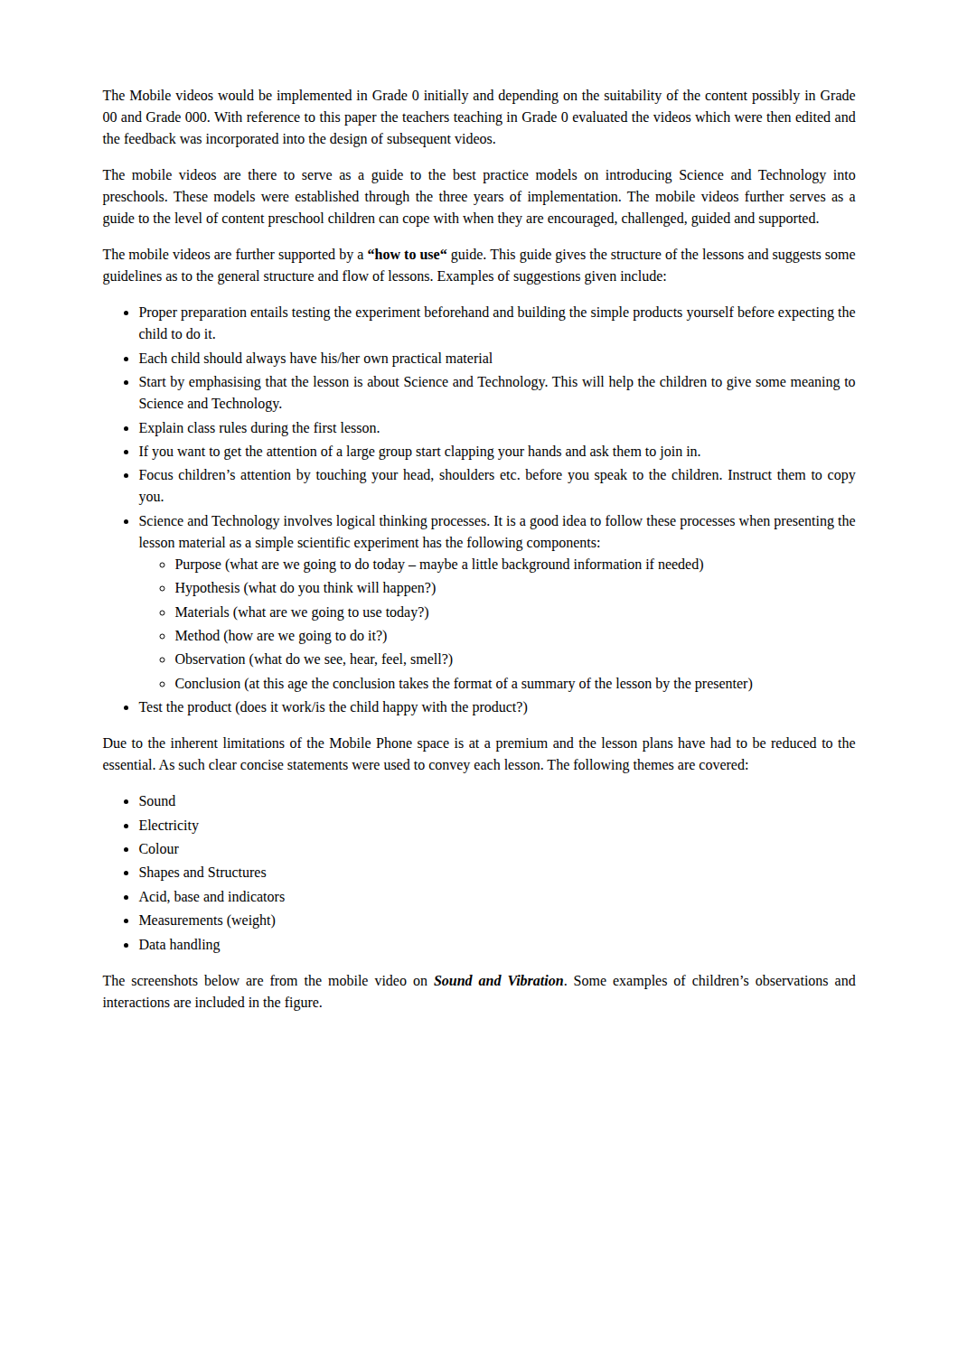The Mobile videos would be implemented in Grade 0 initially and depending on the suitability of the content possibly in Grade 00 and Grade 000. With reference to this paper the teachers teaching in Grade 0 evaluated the videos which were then edited and the feedback was incorporated into the design of subsequent videos.
The mobile videos are there to serve as a guide to the best practice models on introducing Science and Technology into preschools. These models were established through the three years of implementation. The mobile videos further serves as a guide to the level of content preschool children can cope with when they are encouraged, challenged, guided and supported.
The mobile videos are further supported by a “how to use“ guide. This guide gives the structure of the lessons and suggests some guidelines as to the general structure and flow of lessons. Examples of suggestions given include:
Proper preparation entails testing the experiment beforehand and building the simple products yourself before expecting the child to do it.
Each child should always have his/her own practical material
Start by emphasising that the lesson is about Science and Technology. This will help the children to give some meaning to Science and Technology.
Explain class rules during the first lesson.
If you want to get the attention of a large group start clapping your hands and ask them to join in.
Focus children’s attention by touching your head, shoulders etc. before you speak to the children. Instruct them to copy you.
Science and Technology involves logical thinking processes. It is a good idea to follow these processes when presenting the lesson material as a simple scientific experiment has the following components:
Purpose (what are we going to do today – maybe a little background information if needed)
Hypothesis (what do you think will happen?)
Materials (what are we going to use today?)
Method (how are we going to do it?)
Observation (what do we see, hear, feel, smell?)
Conclusion (at this age the conclusion takes the format of a summary of the lesson by the presenter)
Test the product (does it work/is the child happy with the product?)
Due to the inherent limitations of the Mobile Phone space is at a premium and the lesson plans have had to be reduced to the essential. As such clear concise statements were used to convey each lesson. The following themes are covered:
Sound
Electricity
Colour
Shapes and Structures
Acid, base and indicators
Measurements (weight)
Data handling
The screenshots below are from the mobile video on Sound and Vibration. Some examples of children’s observations and interactions are included in the figure.